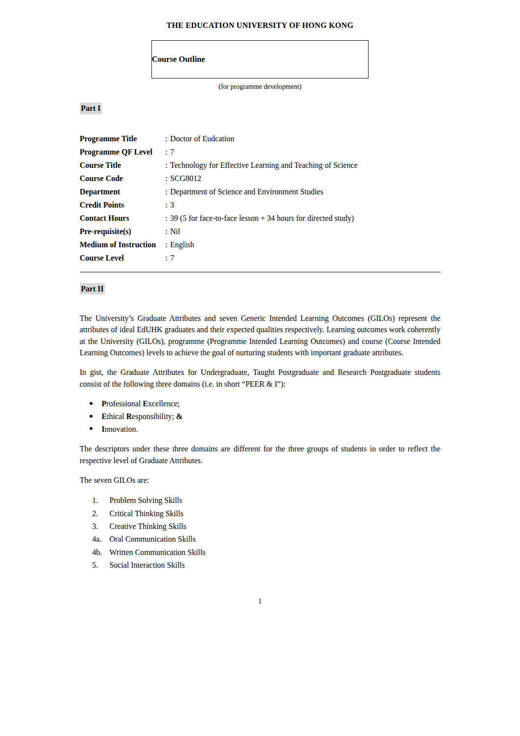THE EDUCATION UNIVERSITY OF HONG KONG
Course Outline
(for programme development)
Part I
| Programme Title | : | Doctor of Eudcation |
| Programme QF Level | : | 7 |
| Course Title | : | Technology for Effective Learning and Teaching of Science |
| Course Code | : | SCG8012 |
| Department | : | Department of Science and Environment Studies |
| Credit Points | : | 3 |
| Contact Hours | : | 39 (5 for face-to-face lesson + 34 hours for directed study) |
| Pre-requisite(s) | : | Nil |
| Medium of Instruction | : | English |
| Course Level | : | 7 |
Part II
The University’s Graduate Attributes and seven Generic Intended Learning Outcomes (GILOs) represent the attributes of ideal EdUHK graduates and their expected qualities respectively. Learning outcomes work coherently at the University (GILOs), programme (Programme Intended Learning Outcomes) and course (Course Intended Learning Outcomes) levels to achieve the goal of nurturing students with important graduate attributes.
In gist, the Graduate Attributes for Undergraduate, Taught Postgraduate and Research Postgraduate students consist of the following three domains (i.e. in short “PEER & I”):
Professional Excellence;
Ethical Responsibility; &
Innovation.
The descriptors under these three domains are different for the three groups of students in order to reflect the respective level of Graduate Attributes.
The seven GILOs are:
1. Problem Solving Skills
2. Critical Thinking Skills
3. Creative Thinking Skills
4a. Oral Communication Skills
4b. Written Communication Skills
5. Social Interaction Skills
1